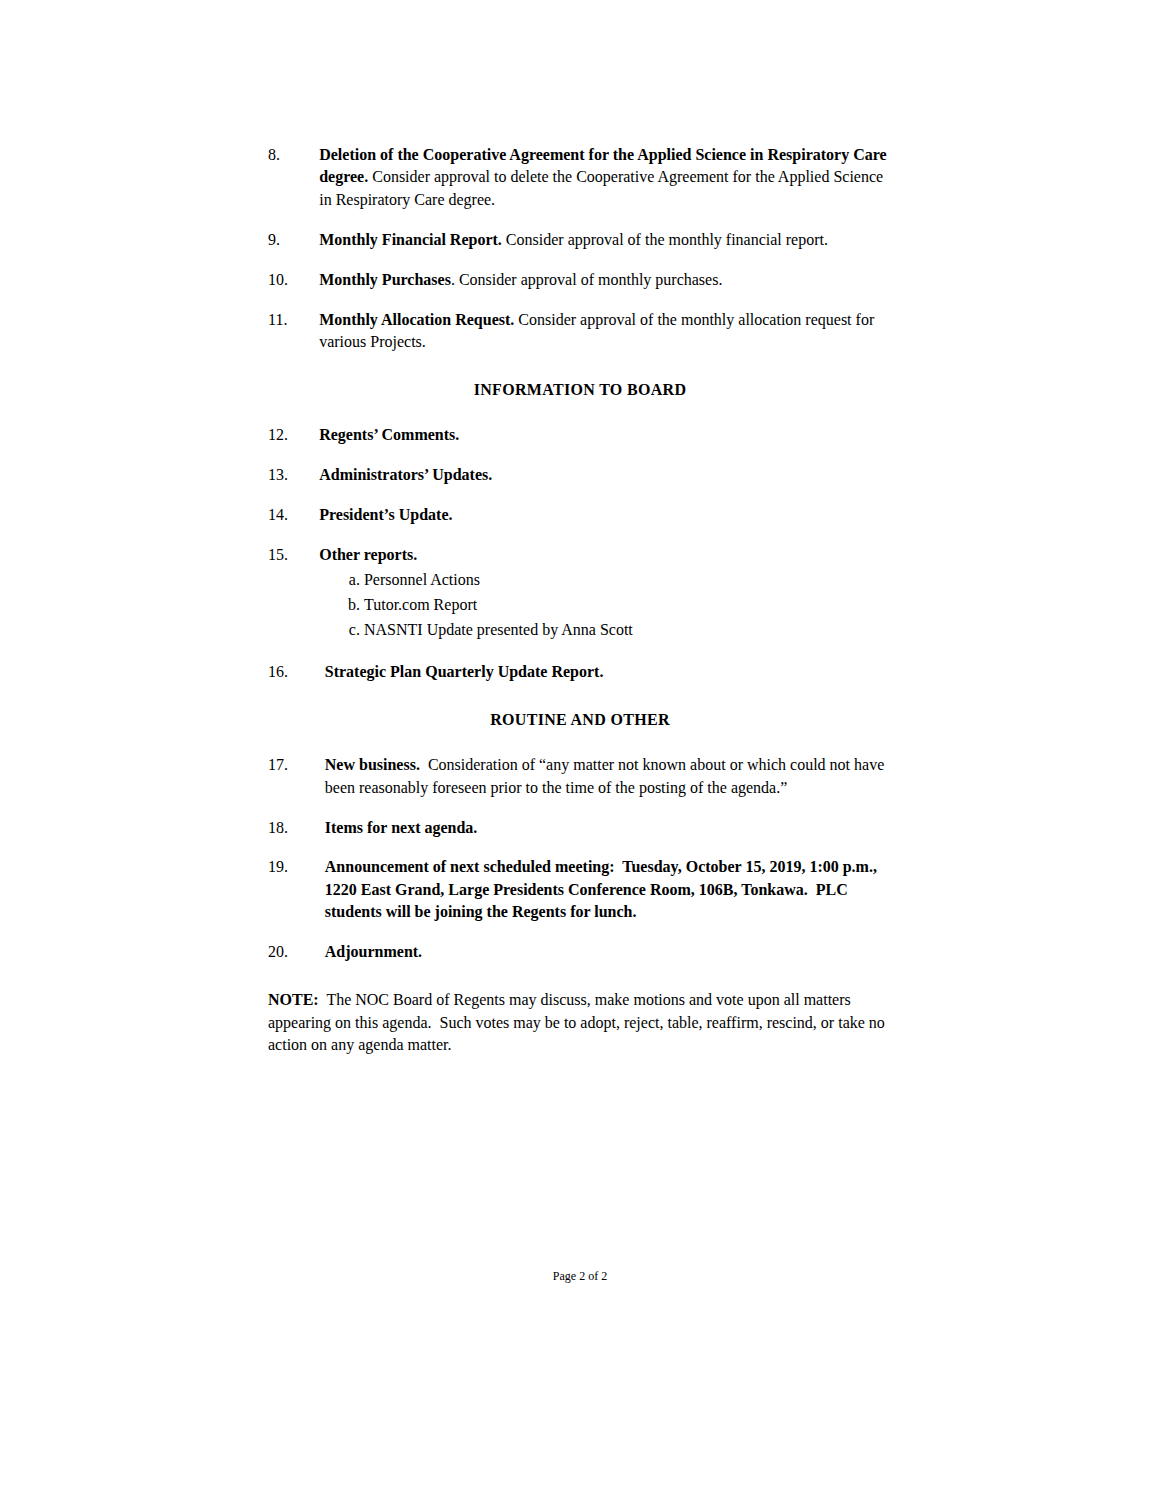8.
Deletion of the Cooperative Agreement for the Applied Science in Respiratory Care degree. Consider approval to delete the Cooperative Agreement for the Applied Science in Respiratory Care degree.
9.
Monthly Financial Report. Consider approval of the monthly financial report.
10.
Monthly Purchases. Consider approval of monthly purchases.
11.
Monthly Allocation Request. Consider approval of the monthly allocation request for various Projects.
INFORMATION TO BOARD
12.
Regents’ Comments.
13.
Administrators’ Updates.
14.
President’s Update.
15.
Other reports.
Personnel Actions
Tutor.com Report
NASNTI Update presented by Anna Scott
16.
Strategic Plan Quarterly Update Report.
ROUTINE AND OTHER
17.
New business. Consideration of “any matter not known about or which could not have been reasonably foreseen prior to the time of the posting of the agenda.”
18.
Items for next agenda.
19.
Announcement of next scheduled meeting: Tuesday, October 15, 2019, 1:00 p.m., 1220 East Grand, Large Presidents Conference Room, 106B, Tonkawa. PLC students will be joining the Regents for lunch.
20.
Adjournment.
NOTE: The NOC Board of Regents may discuss, make motions and vote upon all matters appearing on this agenda. Such votes may be to adopt, reject, table, reaffirm, rescind, or take no action on any agenda matter.
Page 2 of 2